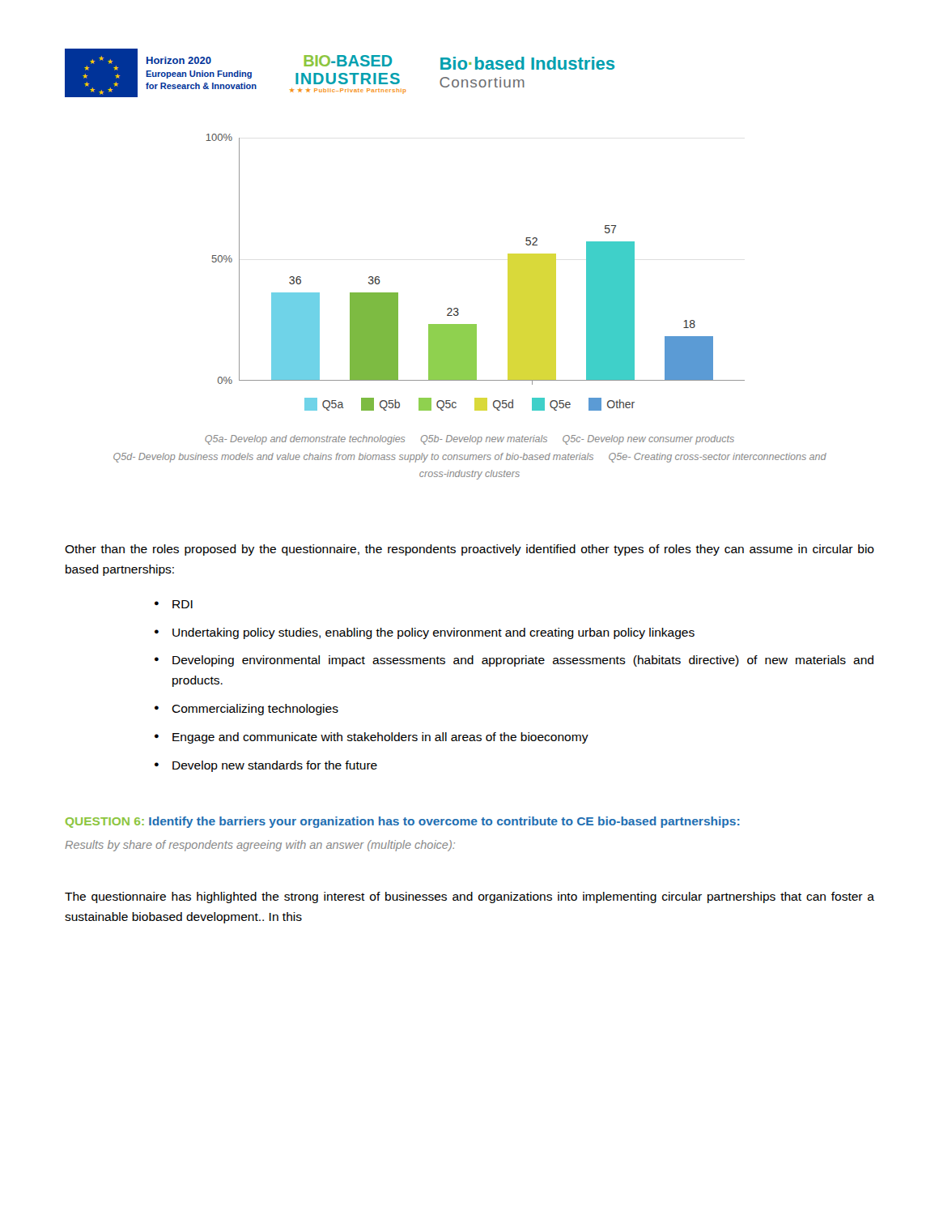★ ★ ★ ★ ★ ★ ★ ★ ★ ★ ★ ★
Horizon 2020
European Union Funding
for Research & Innovation
BIO-BASED
INDUSTRIES
★ ★ ★ Public–Private Partnership
Bio·based Industries
Consortium
100% 50% 0%
36
36
23
52
57
18
Q5a Q5b Q5c Q5d Q5e Other
Q5a- Develop and demonstrate technologies Q5b- Develop new materials Q5c- Develop new consumer products
Q5d- Develop business models and value chains from biomass supply to consumers of bio-based materials Q5e- Creating cross-sector interconnections and cross-industry clusters
Other than the roles proposed by the questionnaire, the respondents proactively identified other types of roles they can assume in circular bio based partnerships:
RDI
Undertaking policy studies, enabling the policy environment and creating urban policy linkages
Developing environmental impact assessments and appropriate assessments (habitats directive) of new materials and products.
Commercializing technologies
Engage and communicate with stakeholders in all areas of the bioeconomy
Develop new standards for the future
QUESTION 6: Identify the barriers your organization has to overcome to contribute to CE bio-based partnerships:
Results by share of respondents agreeing with an answer (multiple choice):
The questionnaire has highlighted the strong interest of businesses and organizations into implementing circular partnerships that can foster a sustainable biobased development.. In this